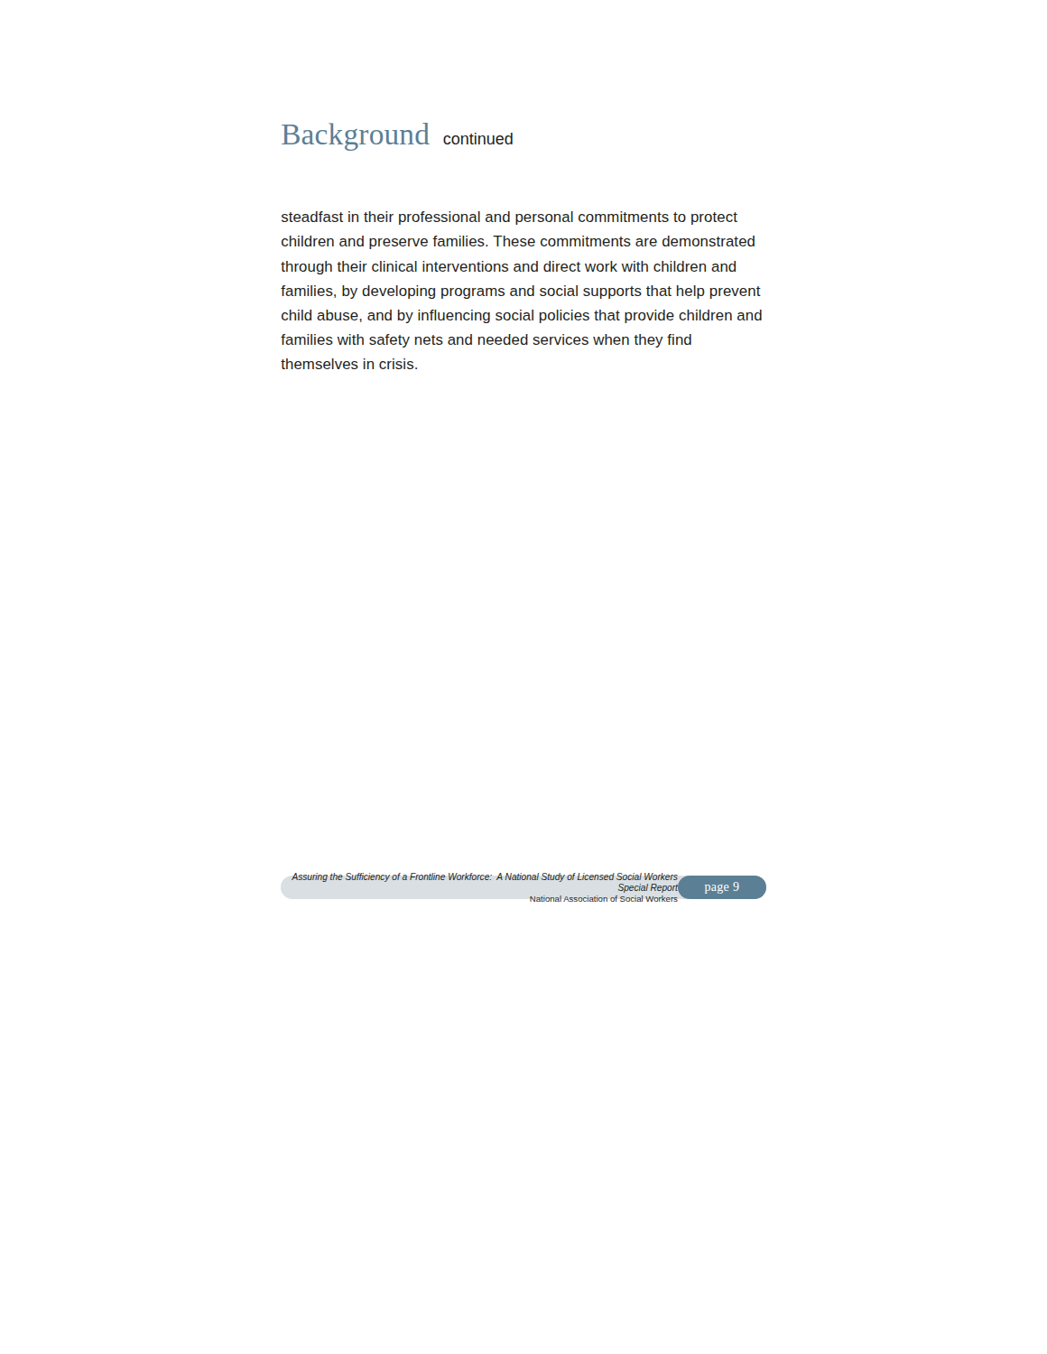Background continued
steadfast in their professional and personal commitments to protect children and preserve families. These commitments are demonstrated through their clinical interventions and direct work with children and families, by developing programs and social supports that help prevent child abuse, and by influencing social policies that provide children and families with safety nets and needed services when they find themselves in crisis.
Assuring the Sufficiency of a Frontline Workforce: A National Study of Licensed Social Workers Special Report National Association of Social Workers
page 9